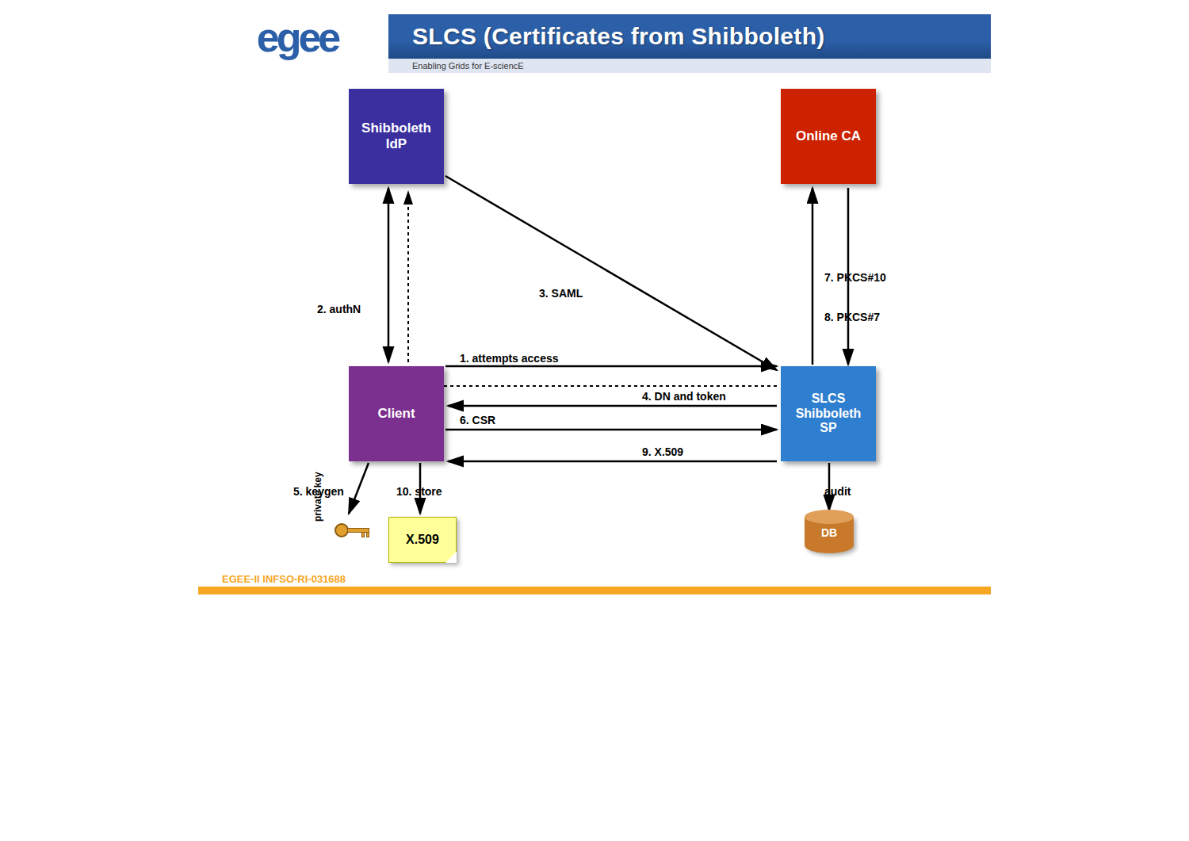egee
SLCS (Certificates from Shibboleth)
Enabling Grids for E-sciencE
Shibboleth
IdP
Online CA
Client
SLCS
Shibboleth
SP
DB
X.509
private key
2. authN
3. SAML
1. attempts access
4. DN and token
6. CSR
9. X.509
7. PKCS#10
8. PKCS#7
5. keygen
10. store
audit
EGEE-II INFSO-RI-031688